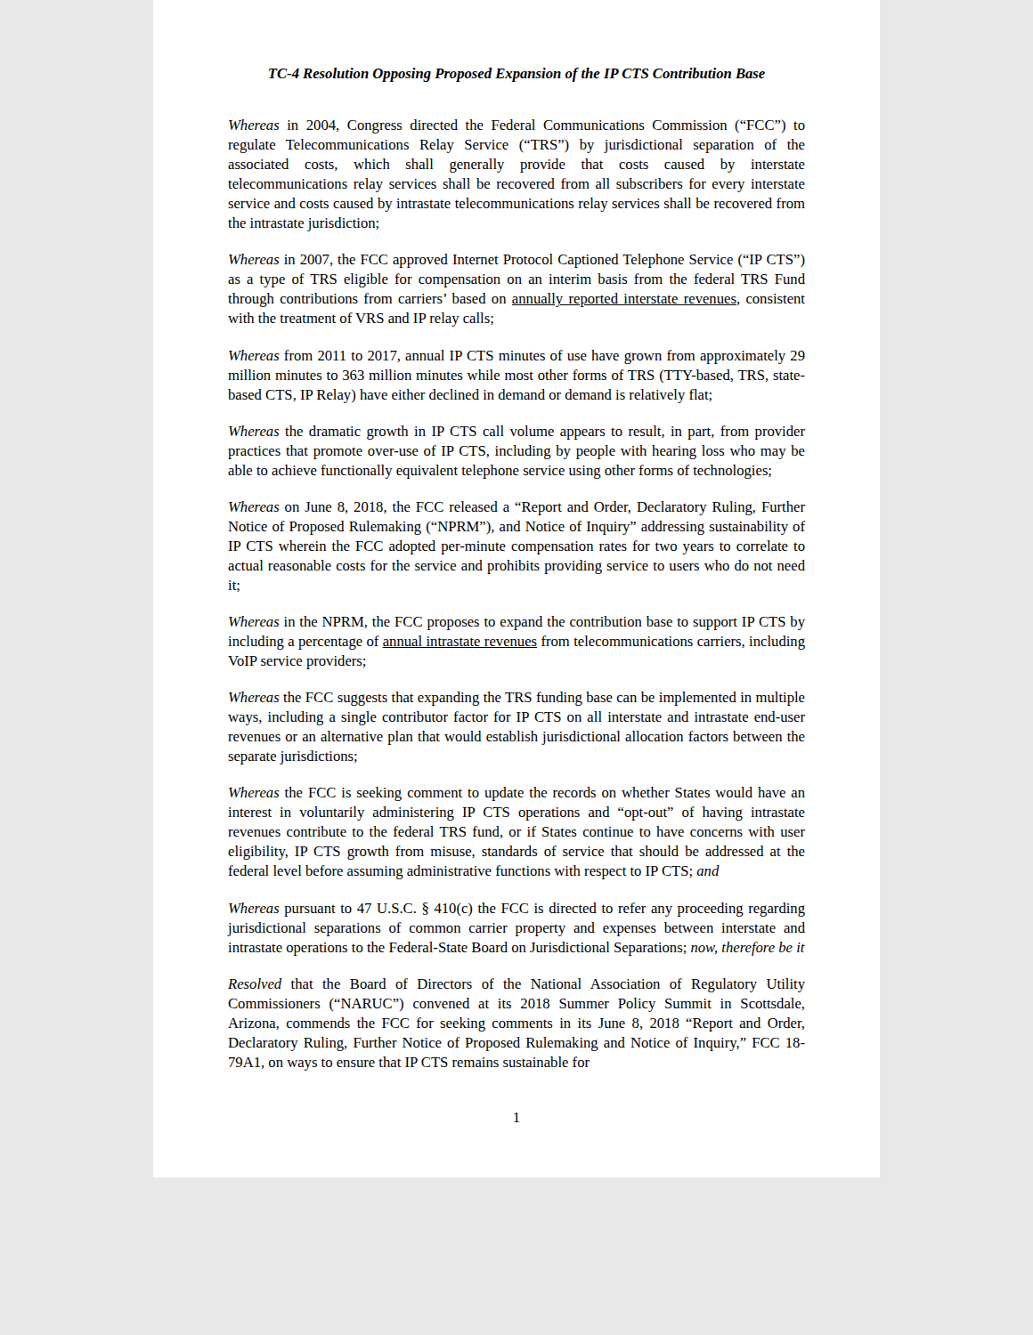TC-4 Resolution Opposing Proposed Expansion of the IP CTS Contribution Base
Whereas in 2004, Congress directed the Federal Communications Commission (“FCC”) to regulate Telecommunications Relay Service (“TRS”) by jurisdictional separation of the associated costs, which shall generally provide that costs caused by interstate telecommunications relay services shall be recovered from all subscribers for every interstate service and costs caused by intrastate telecommunications relay services shall be recovered from the intrastate jurisdiction;
Whereas in 2007, the FCC approved Internet Protocol Captioned Telephone Service (“IP CTS”) as a type of TRS eligible for compensation on an interim basis from the federal TRS Fund through contributions from carriers’ based on annually reported interstate revenues, consistent with the treatment of VRS and IP relay calls;
Whereas from 2011 to 2017, annual IP CTS minutes of use have grown from approximately 29 million minutes to 363 million minutes while most other forms of TRS (TTY-based, TRS, state-based CTS, IP Relay) have either declined in demand or demand is relatively flat;
Whereas the dramatic growth in IP CTS call volume appears to result, in part, from provider practices that promote over-use of IP CTS, including by people with hearing loss who may be able to achieve functionally equivalent telephone service using other forms of technologies;
Whereas on June 8, 2018, the FCC released a “Report and Order, Declaratory Ruling, Further Notice of Proposed Rulemaking (“NPRM”), and Notice of Inquiry” addressing sustainability of IP CTS wherein the FCC adopted per-minute compensation rates for two years to correlate to actual reasonable costs for the service and prohibits providing service to users who do not need it;
Whereas in the NPRM, the FCC proposes to expand the contribution base to support IP CTS by including a percentage of annual intrastate revenues from telecommunications carriers, including VoIP service providers;
Whereas the FCC suggests that expanding the TRS funding base can be implemented in multiple ways, including a single contributor factor for IP CTS on all interstate and intrastate end-user revenues or an alternative plan that would establish jurisdictional allocation factors between the separate jurisdictions;
Whereas the FCC is seeking comment to update the records on whether States would have an interest in voluntarily administering IP CTS operations and “opt-out” of having intrastate revenues contribute to the federal TRS fund, or if States continue to have concerns with user eligibility, IP CTS growth from misuse, standards of service that should be addressed at the federal level before assuming administrative functions with respect to IP CTS; and
Whereas pursuant to 47 U.S.C. § 410(c) the FCC is directed to refer any proceeding regarding jurisdictional separations of common carrier property and expenses between interstate and intrastate operations to the Federal-State Board on Jurisdictional Separations; now, therefore be it
Resolved that the Board of Directors of the National Association of Regulatory Utility Commissioners (“NARUC”) convened at its 2018 Summer Policy Summit in Scottsdale, Arizona, commends the FCC for seeking comments in its June 8, 2018 “Report and Order, Declaratory Ruling, Further Notice of Proposed Rulemaking and Notice of Inquiry,” FCC 18-79A1, on ways to ensure that IP CTS remains sustainable for
1